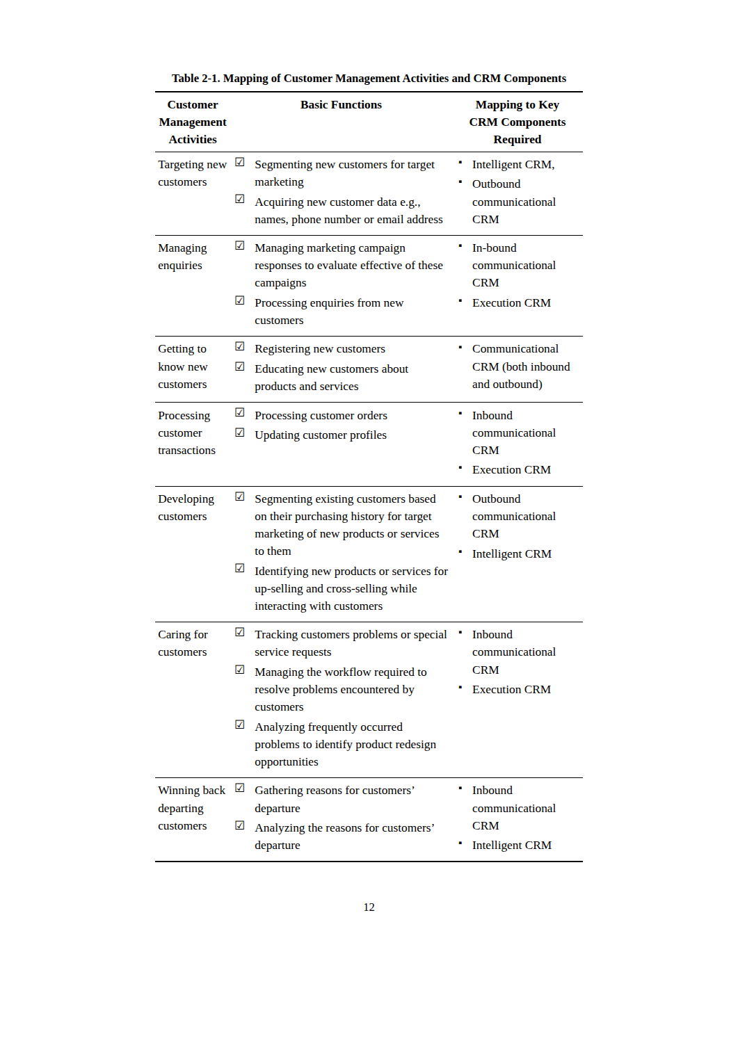Table 2-1. Mapping of Customer Management Activities and CRM Components
| Customer Management Activities | Basic Functions | Mapping to Key CRM Components Required |
| --- | --- | --- |
| Targeting new customers | Segmenting new customers for target marketing Acquiring new customer data e.g., names, phone number or email address | Intelligent CRM, Outbound communicational CRM |
| Managing enquiries | Managing marketing campaign responses to evaluate effective of these campaigns Processing enquiries from new customers | In-bound communicational CRM Execution CRM |
| Getting to know new customers | Registering new customers Educating new customers about products and services | Communicational CRM (both inbound and outbound) |
| Processing customer transactions | Processing customer orders Updating customer profiles | Inbound communicational CRM Execution CRM |
| Developing customers | Segmenting existing customers based on their purchasing history for target marketing of new products or services to them Identifying new products or services for up-selling and cross-selling while interacting with customers | Outbound communicational CRM Intelligent CRM |
| Caring for customers | Tracking customers problems or special service requests Managing the workflow required to resolve problems encountered by customers Analyzing frequently occurred problems to identify product redesign opportunities | Inbound communicational CRM Execution CRM |
| Winning back departing customers | Gathering reasons for customers’ departure Analyzing the reasons for customers’ departure | Inbound communicational CRM Intelligent CRM |
12